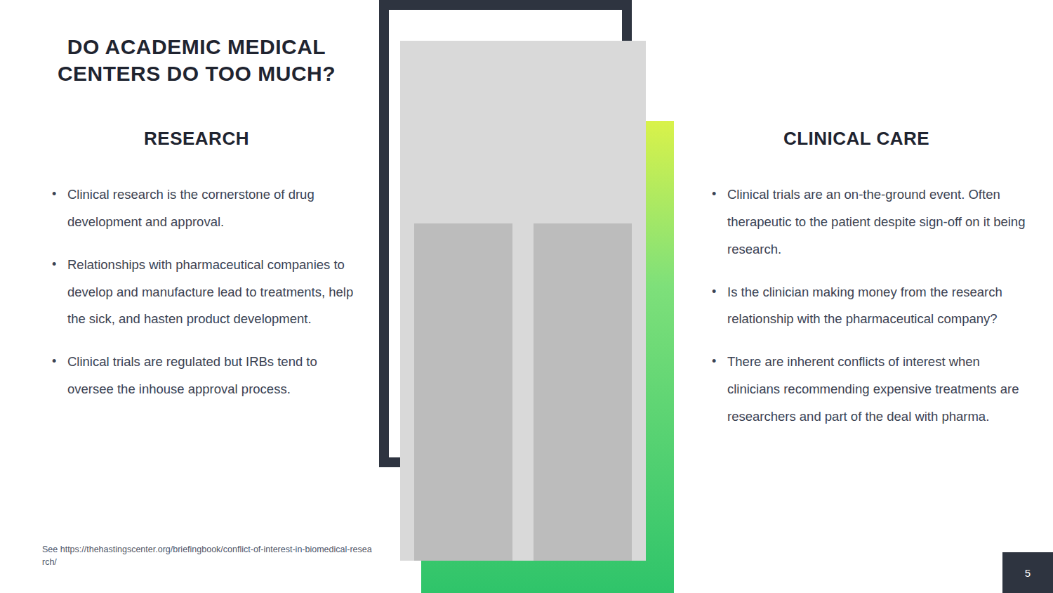DO ACADEMIC MEDICAL CENTERS DO TOO MUCH?
RESEARCH
CLINICAL CARE
Clinical research is the cornerstone of drug development and approval.
Relationships with pharmaceutical companies to develop and manufacture lead to treatments, help the sick, and hasten product development.
Clinical trials are regulated but IRBs tend to oversee the inhouse approval process.
Clinical trials are an on-the-ground event. Often therapeutic to the patient despite sign-off on it being research.
Is the clinician making money from the research relationship with the pharmaceutical company?
There are inherent conflicts of interest when clinicians recommending expensive treatments are researchers and part of the deal with pharma.
See https://thehastingscenter.org/briefingbook/conflict-of-interest-in-biomedical-research/
5